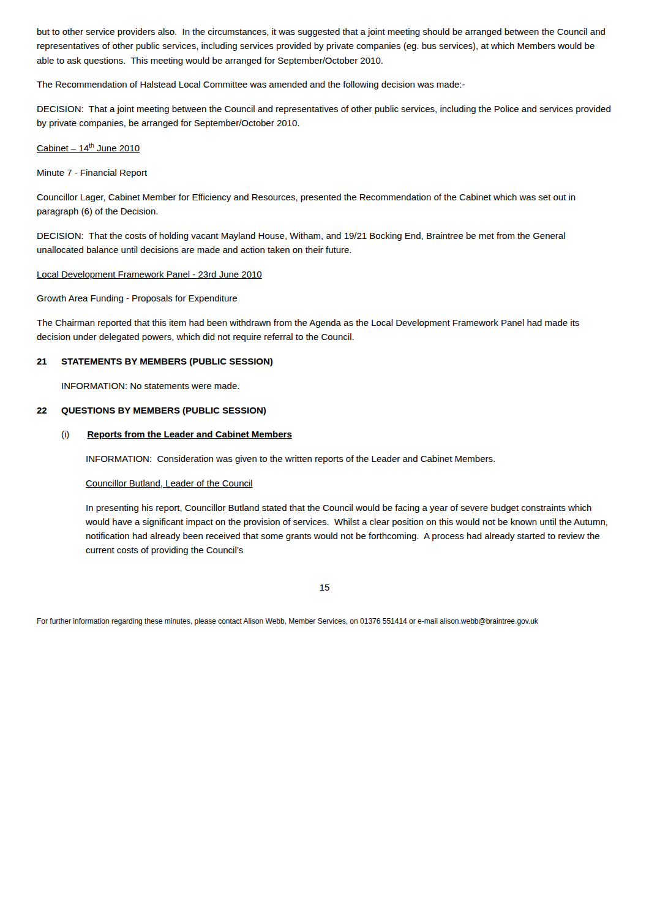but to other service providers also. In the circumstances, it was suggested that a joint meeting should be arranged between the Council and representatives of other public services, including services provided by private companies (eg. bus services), at which Members would be able to ask questions. This meeting would be arranged for September/October 2010.
The Recommendation of Halstead Local Committee was amended and the following decision was made:-
DECISION: That a joint meeting between the Council and representatives of other public services, including the Police and services provided by private companies, be arranged for September/October 2010.
Cabinet – 14th June 2010
Minute 7 - Financial Report
Councillor Lager, Cabinet Member for Efficiency and Resources, presented the Recommendation of the Cabinet which was set out in paragraph (6) of the Decision.
DECISION: That the costs of holding vacant Mayland House, Witham, and 19/21 Bocking End, Braintree be met from the General unallocated balance until decisions are made and action taken on their future.
Local Development Framework Panel - 23rd June 2010
Growth Area Funding - Proposals for Expenditure
The Chairman reported that this item had been withdrawn from the Agenda as the Local Development Framework Panel had made its decision under delegated powers, which did not require referral to the Council.
21
STATEMENTS BY MEMBERS (PUBLIC SESSION)
INFORMATION: No statements were made.
22
QUESTIONS BY MEMBERS (PUBLIC SESSION)
(i) Reports from the Leader and Cabinet Members
INFORMATION: Consideration was given to the written reports of the Leader and Cabinet Members.
Councillor Butland, Leader of the Council
In presenting his report, Councillor Butland stated that the Council would be facing a year of severe budget constraints which would have a significant impact on the provision of services. Whilst a clear position on this would not be known until the Autumn, notification had already been received that some grants would not be forthcoming. A process had already started to review the current costs of providing the Council’s
15
For further information regarding these minutes, please contact Alison Webb, Member Services, on 01376 551414 or e-mail alison.webb@braintree.gov.uk